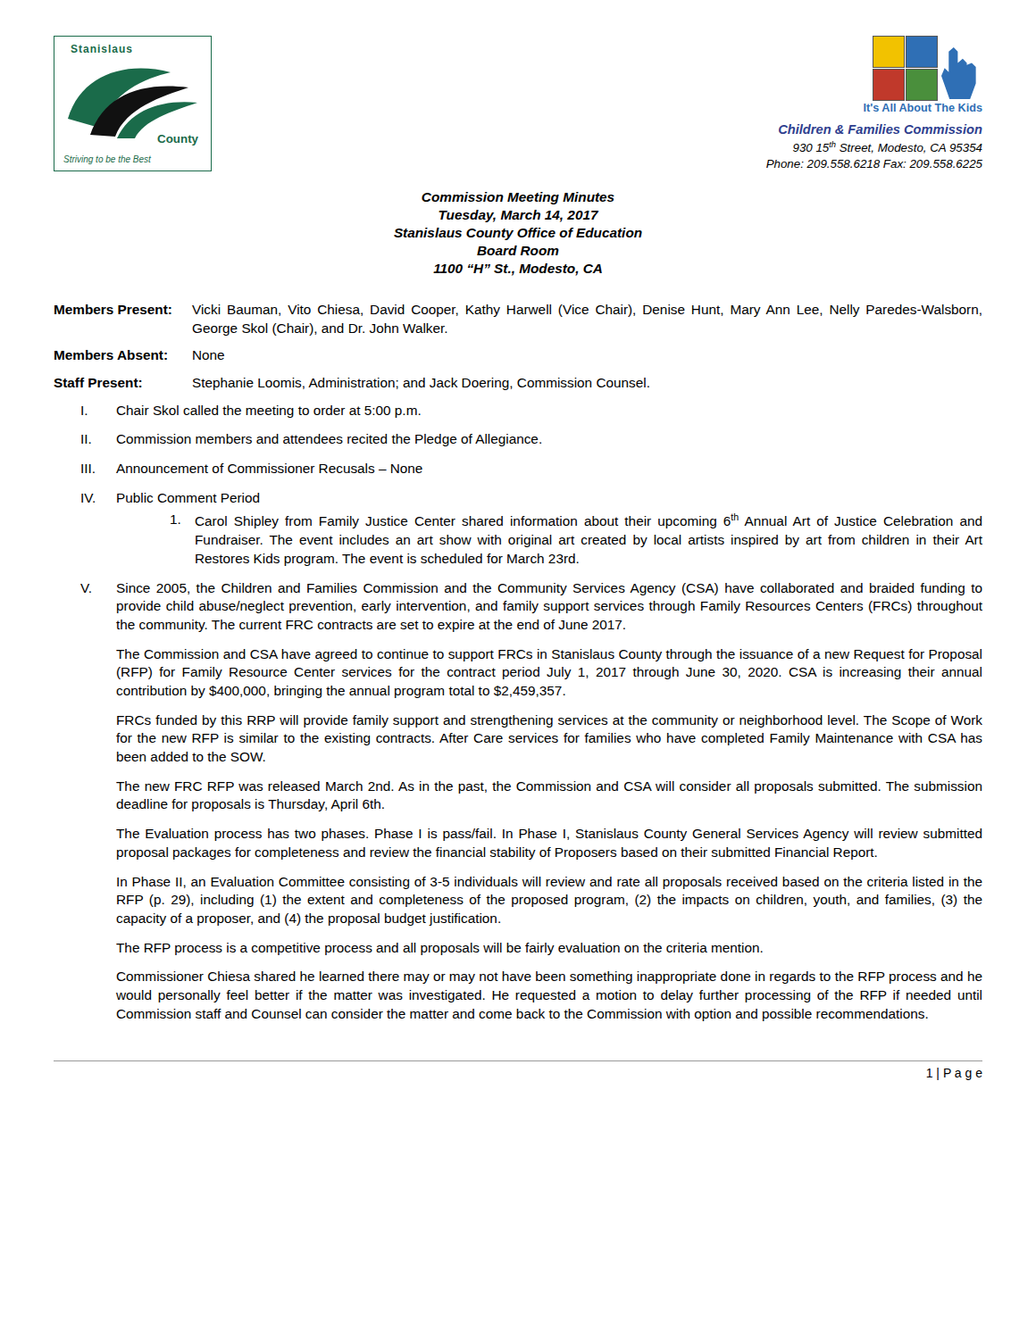Stanislaus
County
Striving to be the Best
It's All About The Kids
Children & Families Commission
930 15th Street, Modesto, CA 95354
Phone: 209.558.6218 Fax: 209.558.6225
Commission Meeting Minutes
Tuesday, March 14, 2017
Stanislaus County Office of Education
Board Room
1100 “H” St., Modesto, CA
Members Present:
Vicki Bauman, Vito Chiesa, David Cooper, Kathy Harwell (Vice Chair), Denise Hunt, Mary Ann Lee, Nelly Paredes-Walsborn, George Skol (Chair), and Dr. John Walker.
Members Absent:
None
Staff Present:
Stephanie Loomis, Administration; and Jack Doering, Commission Counsel.
Chair Skol called the meeting to order at 5:00 p.m.
Commission members and attendees recited the Pledge of Allegiance.
Announcement of Commissioner Recusals – None
Public Comment Period
1.
Carol Shipley from Family Justice Center shared information about their upcoming 6th Annual Art of Justice Celebration and Fundraiser. The event includes an art show with original art created by local artists inspired by art from children in their Art Restores Kids program. The event is scheduled for March 23rd.
Since 2005, the Children and Families Commission and the Community Services Agency (CSA) have collaborated and braided funding to provide child abuse/neglect prevention, early intervention, and family support services through Family Resources Centers (FRCs) throughout the community. The current FRC contracts are set to expire at the end of June 2017.
The Commission and CSA have agreed to continue to support FRCs in Stanislaus County through the issuance of a new Request for Proposal (RFP) for Family Resource Center services for the contract period July 1, 2017 through June 30, 2020. CSA is increasing their annual contribution by $400,000, bringing the annual program total to $2,459,357.
FRCs funded by this RRP will provide family support and strengthening services at the community or neighborhood level. The Scope of Work for the new RFP is similar to the existing contracts. After Care services for families who have completed Family Maintenance with CSA has been added to the SOW.
The new FRC RFP was released March 2nd. As in the past, the Commission and CSA will consider all proposals submitted. The submission deadline for proposals is Thursday, April 6th.
The Evaluation process has two phases. Phase I is pass/fail. In Phase I, Stanislaus County General Services Agency will review submitted proposal packages for completeness and review the financial stability of Proposers based on their submitted Financial Report.
In Phase II, an Evaluation Committee consisting of 3-5 individuals will review and rate all proposals received based on the criteria listed in the RFP (p. 29), including (1) the extent and completeness of the proposed program, (2) the impacts on children, youth, and families, (3) the capacity of a proposer, and (4) the proposal budget justification.
The RFP process is a competitive process and all proposals will be fairly evaluation on the criteria mention.
Commissioner Chiesa shared he learned there may or may not have been something inappropriate done in regards to the RFP process and he would personally feel better if the matter was investigated. He requested a motion to delay further processing of the RFP if needed until Commission staff and Counsel can consider the matter and come back to the Commission with option and possible recommendations.
1 | P a g e